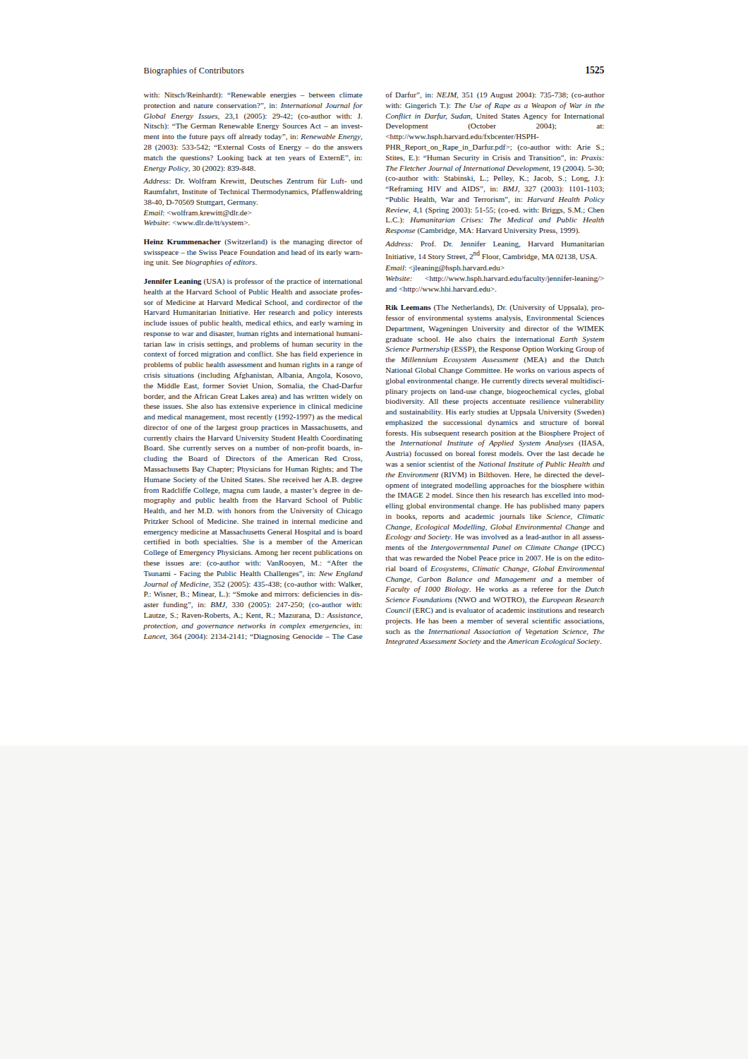Biographies of Contributors
1525
with: Nitsch/Reinhardt): “Renewable energies – between climate protection and nature conservation?”, in: International Journal for Global Energy Issues, 23,1 (2005): 29-42; (co-author with: J. Nitsch): “The German Renewable Energy Sources Act – an investment into the future pays off already today”, in: Renewable Energy, 28 (2003): 533-542; “External Costs of Energy – do the answers match the questions? Looking back at ten years of ExternE”, in: Energy Policy, 30 (2002): 839-848.
Address: Dr. Wolfram Krewitt, Deutsches Zentrum für Luft- und Raumfahrt, Institute of Technical Thermodynamics, Pfaffenwaldring 38-40, D-70569 Stuttgart, Germany.
Email: <wolfram.krewitt@dlr.de>
Website: <www.dlr.de/tt/system>.
Heinz Krummenacher (Switzerland) is the managing director of swisspeace – the Swiss Peace Foundation and head of its early warning unit. See biographies of editors.
Jennifer Leaning (USA) is professor of the practice of international health at the Harvard School of Public Health and associate professor of Medicine at Harvard Medical School, and cordirector of the Harvard Humanitarian Initiative. Her research and policy interests include issues of public health, medical ethics, and early warning in response to war and disaster, human rights and international humanitarian law in crisis settings, and problems of human security in the context of forced migration and conflict. She has field experience in problems of public health assessment and human rights in a range of crisis situations (including Afghanistan, Albania, Angola, Kosovo, the Middle East, former Soviet Union, Somalia, the Chad-Darfur border, and the African Great Lakes area) and has written widely on these issues. She also has extensive experience in clinical medicine and medical management, most recently (1992-1997) as the medical director of one of the largest group practices in Massachusetts, and currently chairs the Harvard University Student Health Coordinating Board. She currently serves on a number of non-profit boards, including the Board of Directors of the American Red Cross, Massachusetts Bay Chapter; Physicians for Human Rights; and The Humane Society of the United States. She received her A.B. degree from Radcliffe College, magna cum laude, a master’s degree in demography and public health from the Harvard School of Public Health, and her M.D. with honors from the University of Chicago Pritzker School of Medicine. She trained in internal medicine and emergency medicine at Massachusetts General Hospital and is board certified in both specialties. She is a member of the American College of Emergency Physicians. Among her recent publications on these issues are: (co-author with: VanRooyen, M.: “After the Tsunami - Facing the Public Health Challenges”, in: New England Journal of Medicine, 352 (2005): 435-438; (co-author with: Walker, P.: Wisner, B.; Minear, L.): “Smoke and mirrors: deficiencies in disaster funding”, in: BMJ, 330 (2005): 247-250; (co-author with: Lautze, S.; Raven-Roberts, A.; Kent, R.; Mazurana, D.: Assistance, protection, and governance networks in complex emergencies, in: Lancet, 364 (2004): 2134-2141; “Diagnosing Genocide – The Case of Darfur”, in: NEJM, 351 (19 August 2004): 735-738; (co-author with: Gingerich T.): The Use of Rape as a Weapon of War in the Conflict in Darfur, Sudan, United States Agency for International Development (October 2004); at: <http://www.hsph.harvard.edu/fxbcenter/HSPH-PHR_Report_on_Rape_in_Darfur.pdf>; (co-author with: Arie S.; Stites, E.): “Human Security in Crisis and Transition”, in: Praxis: The Fletcher Journal of International Development, 19 (2004). 5-30; (co-author with: Stabinski, L.; Pelley, K.; Jacob, S.; Long, J.): “Reframing HIV and AIDS”, in: BMJ, 327 (2003): 1101-1103; “Public Health, War and Terrorism”, in: Harvard Health Policy Review, 4,1 (Spring 2003): 51-55; (co-ed. with: Briggs, S.M.; Chen L.C.): Humanitarian Crises: The Medical and Public Health Response (Cambridge, MA: Harvard University Press, 1999).
Address: Prof. Dr. Jennifer Leaning, Harvard Humanitarian Initiative, 14 Story Street, 2nd Floor, Cambridge, MA 02138, USA.
Email: <jleaning@hsph.harvard.edu>
Website: <http://www.hsph.harvard.edu/faculty/jennifer-leaning/> and <http://www.hhi.harvard.edu>.
Rik Leemans (The Netherlands), Dr. (University of Uppsala), professor of environmental systems analysis, Environmental Sciences Department, Wageningen University and director of the WIMEK graduate school. He also chairs the international Earth System Science Partnership (ESSP), the Response Option Working Group of the Millennium Ecosystem Assessment (MEA) and the Dutch National Global Change Committee. He works on various aspects of global environmental change. He currently directs several multidisciplinary projects on land-use change, biogeochemical cycles, global biodiversity. All these projects accentuate resilience vulnerability and sustainability. His early studies at Uppsala University (Sweden) emphasized the successional dynamics and structure of boreal forests. His subsequent research position at the Biosphere Project of the International Institute of Applied System Analyses (IIASA, Austria) focussed on boreal forest models. Over the last decade he was a senior scientist of the National Institute of Public Health and the Environment (RIVM) in Bilthoven. Here, he directed the development of integrated modelling approaches for the biosphere within the IMAGE 2 model. Since then his research has excelled into modelling global environmental change. He has published many papers in books, reports and academic journals like Science, Climatic Change, Ecological Modelling, Global Environmental Change and Ecology and Society. He was involved as a lead-author in all assessments of the Intergovernmental Panel on Climate Change (IPCC) that was rewarded the Nobel Peace price in 2007. He is on the editorial board of Ecosystems, Climatic Change, Global Environmental Change, Carbon Balance and Management and a member of Faculty of 1000 Biology. He works as a referee for the Dutch Science Foundations (NWO and WOTRO), the European Research Council (ERC) and is evaluator of academic institutions and research projects. He has been a member of several scientific associations, such as the International Association of Vegetation Science, The Integrated Assessment Society and the American Ecological Society.